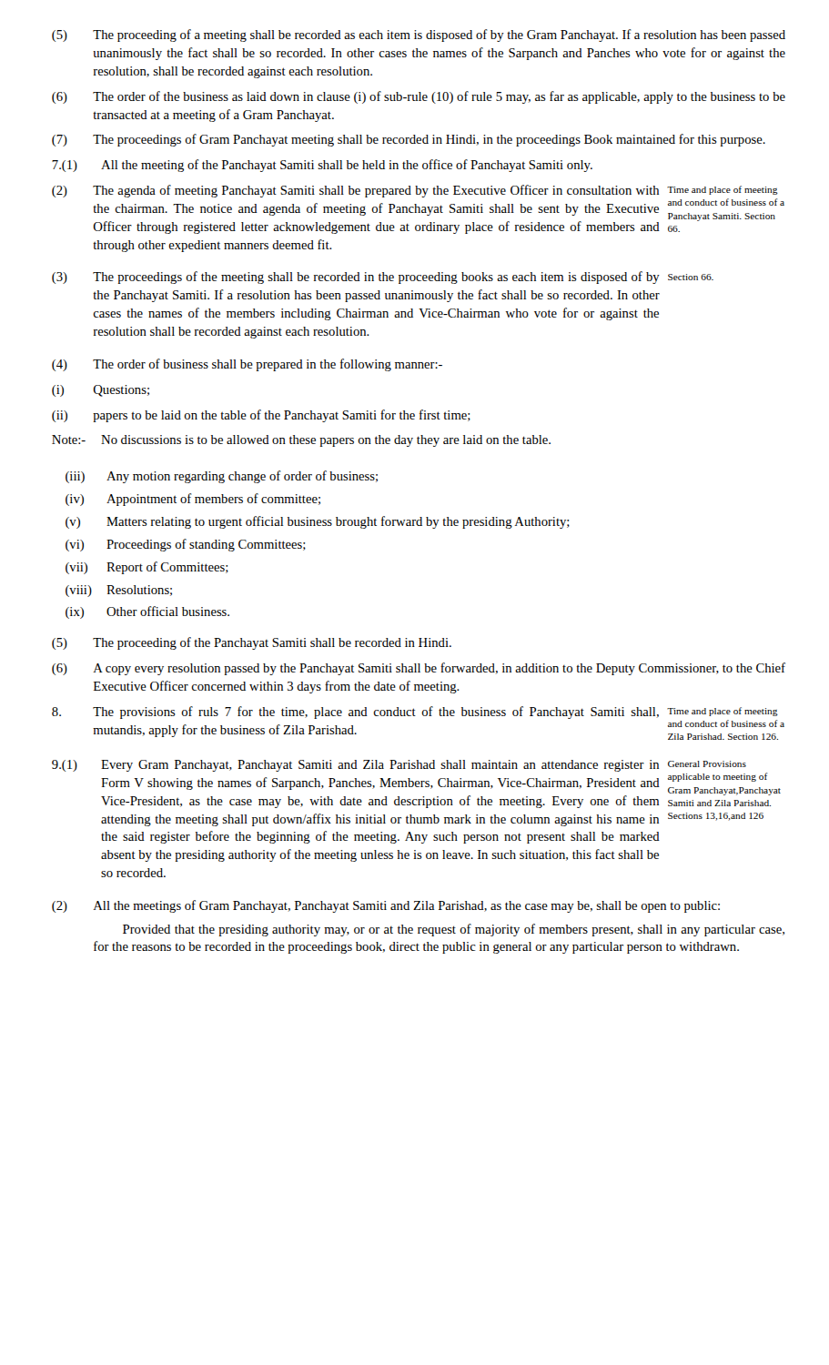(5)
The proceeding of a meeting shall be recorded as each item is disposed of by the Gram Panchayat. If a resolution has been passed unanimously the fact shall be so recorded. In other cases the names of the Sarpanch and Panches who vote for or against the resolution, shall be recorded against each resolution.
(6)
The order of the business as laid down in clause (i) of sub-rule (10) of rule 5 may, as far as applicable, apply to the business to be transacted at a meeting of a Gram Panchayat.
(7)
The proceedings of Gram Panchayat meeting shall be recorded in Hindi, in the proceedings Book maintained for this purpose.
7.(1)
All the meeting of the Panchayat Samiti shall be held in the office of Panchayat Samiti only.
(2)
The agenda of meeting Panchayat Samiti shall be prepared by the Executive Officer in consultation with the chairman. The notice and agenda of meeting of Panchayat Samiti shall be sent by the Executive Officer through registered letter acknowledgement due at ordinary place of residence of members and through other expedient manners deemed fit.
Time and place of meeting and conduct of business of a Panchayat Samiti. Section 66.
(3)
The proceedings of the meeting shall be recorded in the proceeding books as each item is disposed of by the Panchayat Samiti. If a resolution has been passed unanimously the fact shall be so recorded. In other cases the names of the members including Chairman and Vice-Chairman who vote for or against the resolution shall be recorded against each resolution.
Section 66.
(4)
The order of business shall be prepared in the following manner:-
(i)
Questions;
(ii)
papers to be laid on the table of the Panchayat Samiti for the first time;
Note:-
No discussions is to be allowed on these papers on the day they are laid on the table.
(iii)
Any motion regarding change of order of business;
(iv)
Appointment of members of committee;
(v)
Matters relating to urgent official business brought forward by the presiding Authority;
(vi)
Proceedings of standing Committees;
(vii)
Report of Committees;
(viii)
Resolutions;
(ix)
Other official business.
(5)
The proceeding of the Panchayat Samiti shall be recorded in Hindi.
(6)
A copy every resolution passed by the Panchayat Samiti shall be forwarded, in addition to the Deputy Commissioner, to the Chief Executive Officer concerned within 3 days from the date of meeting.
8.
The provisions of ruls 7 for the time, place and conduct of the business of Panchayat Samiti shall, mutandis, apply for the business of Zila Parishad.
Time and place of meeting and conduct of business of a Zila Parishad. Section 126.
9.(1)
Every Gram Panchayat, Panchayat Samiti and Zila Parishad shall maintain an attendance register in Form V showing the names of Sarpanch, Panches, Members, Chairman, Vice-Chairman, President and Vice-President, as the case may be, with date and description of the meeting. Every one of them attending the meeting shall put down/affix his initial or thumb mark in the column against his name in the said register before the beginning of the meeting. Any such person not present shall be marked absent by the presiding authority of the meeting unless he is on leave. In such situation, this fact shall be so recorded.
General Provisions applicable to meeting of Gram Panchayat,Panchayat Samiti and Zila Parishad. Sections 13,16,and 126
(2)
All the meetings of Gram Panchayat, Panchayat Samiti and Zila Parishad, as the case may be, shall be open to public:
Provided that the presiding authority may, or or at the request of majority of members present, shall in any particular case, for the reasons to be recorded in the proceedings book, direct the public in general or any particular person to withdrawn.